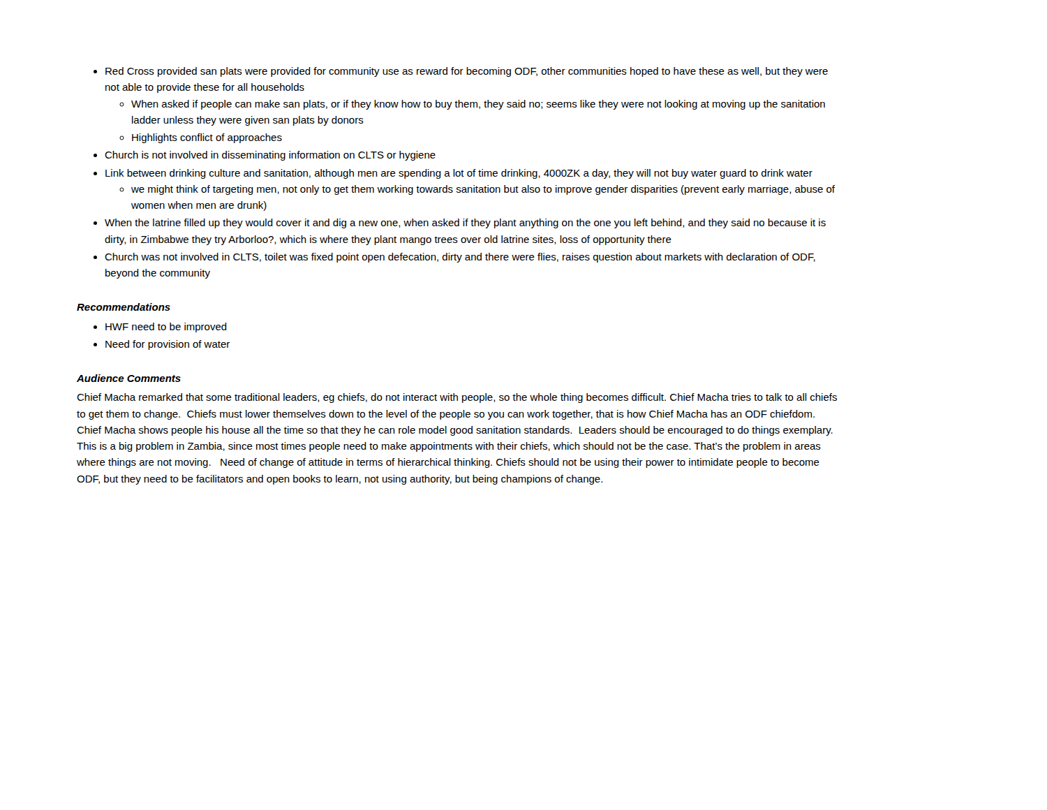Red Cross provided san plats were provided for community use as reward for becoming ODF, other communities hoped to have these as well, but they were not able to provide these for all households
When asked if people can make san plats, or if they know how to buy them, they said no; seems like they were not looking at moving up the sanitation ladder unless they were given san plats by donors
Highlights conflict of approaches
Church is not involved in disseminating information on CLTS or hygiene
Link between drinking culture and sanitation, although men are spending a lot of time drinking, 4000ZK a day, they will not buy water guard to drink water
we might think of targeting men, not only to get them working towards sanitation but also to improve gender disparities (prevent early marriage, abuse of women when men are drunk)
When the latrine filled up they would cover it and dig a new one, when asked if they plant anything on the one you left behind, and they said no because it is dirty, in Zimbabwe they try Arborloo?, which is where they plant mango trees over old latrine sites, loss of opportunity there
Church was not involved in CLTS, toilet was fixed point open defecation, dirty and there were flies, raises question about markets with declaration of ODF, beyond the community
Recommendations
HWF need to be improved
Need for provision of water
Audience Comments
Chief Macha remarked that some traditional leaders, eg chiefs, do not interact with people, so the whole thing becomes difficult. Chief Macha tries to talk to all chiefs to get them to change. Chiefs must lower themselves down to the level of the people so you can work together, that is how Chief Macha has an ODF chiefdom. Chief Macha shows people his house all the time so that they he can role model good sanitation standards. Leaders should be encouraged to do things exemplary. This is a big problem in Zambia, since most times people need to make appointments with their chiefs, which should not be the case. That’s the problem in areas where things are not moving. Need of change of attitude in terms of hierarchical thinking. Chiefs should not be using their power to intimidate people to become ODF, but they need to be facilitators and open books to learn, not using authority, but being champions of change.